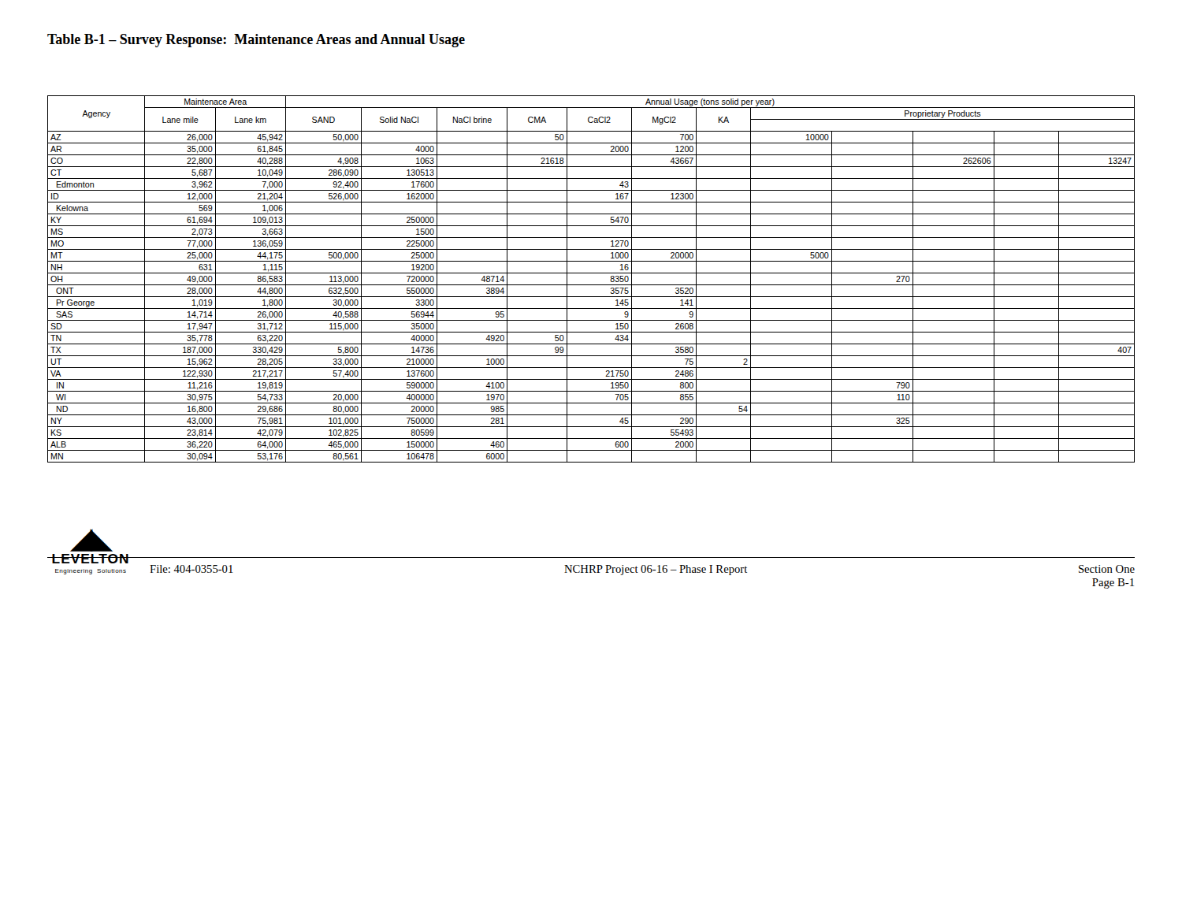Table B-1 – Survey Response: Maintenance Areas and Annual Usage
| Agency | Maintenace Area | Annual Usage (tons solid per year) |
| --- | --- | --- |
| Lane mile | Lane km | SAND | Solid NaCl | NaCl brine | CMA | CaCl2 | MgCl2 | KA | Proprietary Products |
| AZ | 26,000 | 45,942 | 50,000 | | | 50 | | 700 | | 10000 | | | | |
| AR | 35,000 | 61,845 | | 4000 | | | 2000 | 1200 | | | | | | |
| CO | 22,800 | 40,288 | 4,908 | 1063 | | 21618 | | 43667 | | | | 262606 | | 13247 |
| CT | 5,687 | 10,049 | 286,090 | 130513 | | | | | | | | | | |
| Edmonton | 3,962 | 7,000 | 92,400 | 17600 | | | 43 | | | | | | | |
| ID | 12,000 | 21,204 | 526,000 | 162000 | | | 167 | 12300 | | | | | | |
| Kelowna | 569 | 1,006 | | | | | | | | | | | | |
| KY | 61,694 | 109,013 | | 250000 | | | 5470 | | | | | | | |
| MS | 2,073 | 3,663 | | 1500 | | | | | | | | | | |
| MO | 77,000 | 136,059 | | 225000 | | | 1270 | | | | | | | |
| MT | 25,000 | 44,175 | 500,000 | 25000 | | | 1000 | 20000 | | 5000 | | | | |
| NH | 631 | 1,115 | | 19200 | | | 16 | | | | | | | |
| OH | 49,000 | 86,583 | 113,000 | 720000 | 48714 | | 8350 | | | | 270 | | | |
| ONT | 28,000 | 44,800 | 632,500 | 550000 | 3894 | | 3575 | 3520 | | | | | | |
| Pr George | 1,019 | 1,800 | 30,000 | 3300 | | | 145 | 141 | | | | | | |
| SAS | 14,714 | 26,000 | 40,588 | 56944 | 95 | | 9 | 9 | | | | | | |
| SD | 17,947 | 31,712 | 115,000 | 35000 | | | 150 | 2608 | | | | | | |
| TN | 35,778 | 63,220 | | 40000 | 4920 | 50 | 434 | | | | | | | |
| TX | 187,000 | 330,429 | 5,800 | 14736 | | 99 | | 3580 | | | | | | 407 |
| UT | 15,962 | 28,205 | 33,000 | 210000 | 1000 | | | 75 | 2 | | | | | |
| VA | 122,930 | 217,217 | 57,400 | 137600 | | | 21750 | 2486 | | | | | | |
| IN | 11,216 | 19,819 | | 590000 | 4100 | | 1950 | 800 | | | 790 | | | |
| WI | 30,975 | 54,733 | 20,000 | 400000 | 1970 | | 705 | 855 | | | 110 | | | |
| ND | 16,800 | 29,686 | 80,000 | 20000 | 985 | | | | 54 | | | | | |
| NY | 43,000 | 75,981 | 101,000 | 750000 | 281 | | 45 | 290 | | | 325 | | | |
| KS | 23,814 | 42,079 | 102,825 | 80599 | | | | 55493 | | | | | | |
| ALB | 36,220 | 64,000 | 465,000 | 150000 | 460 | | 600 | 2000 | | | | | | |
| MN | 30,094 | 53,176 | 80,561 | 106478 | 6000 | | | | | | | | | |
◢◣
LEVELTON
Engineering Solutions
File: 404-0355-01
NCHRP Project 06-16 – Phase I Report
Section One
Page B-1